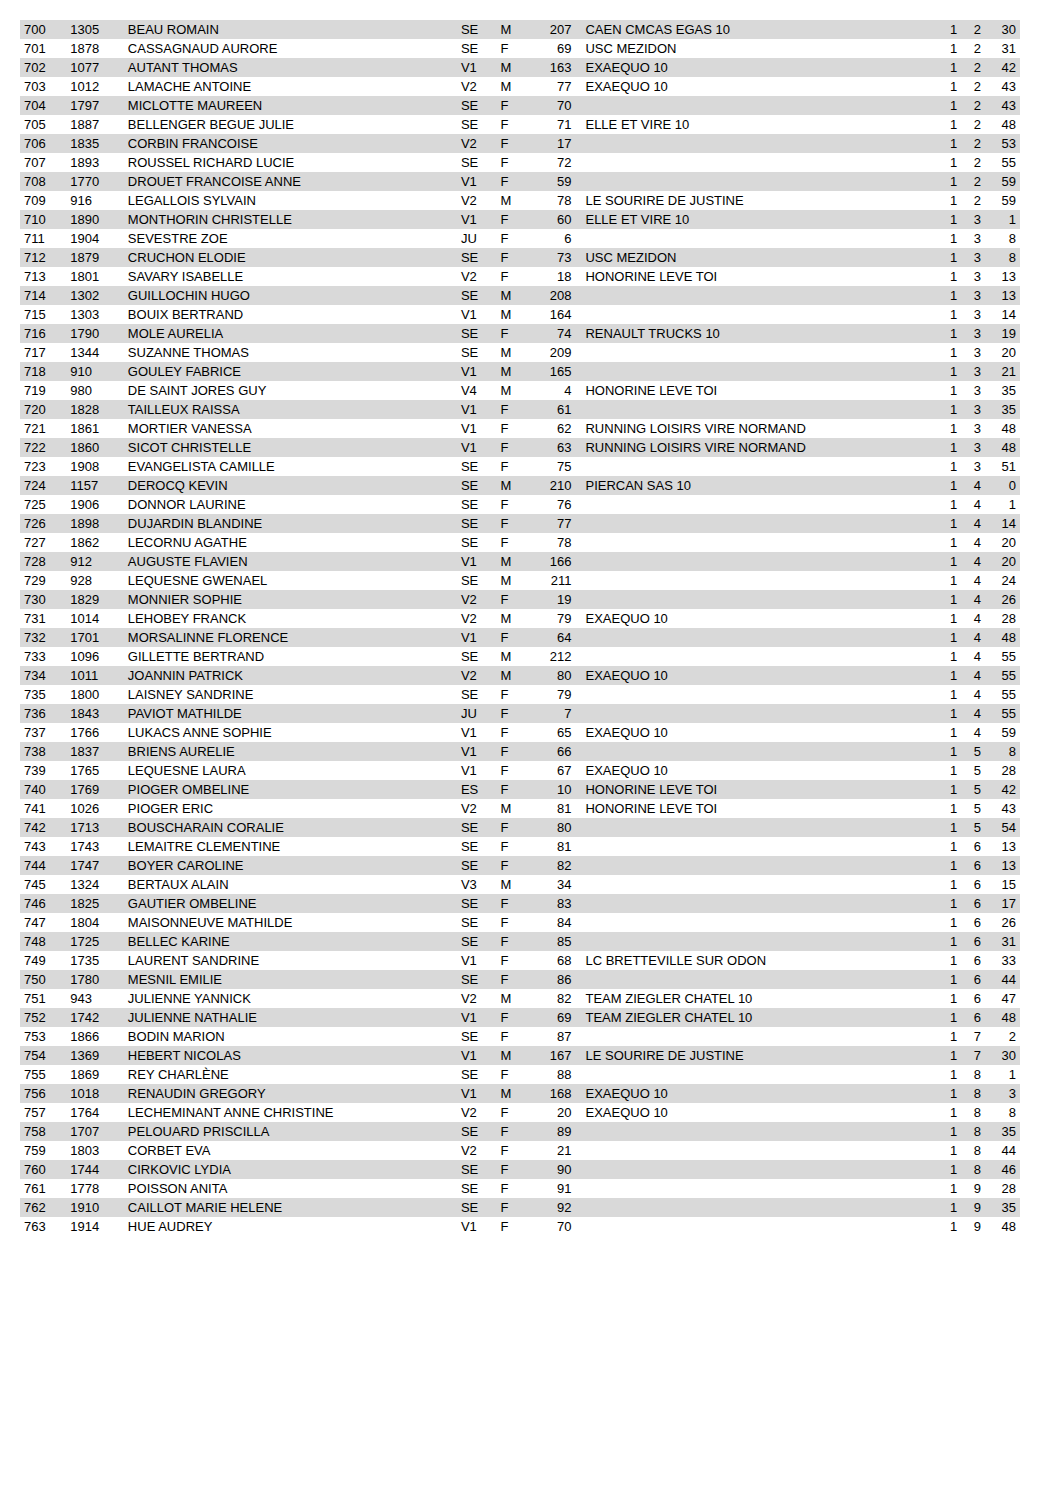| 700 | 1305 | BEAU ROMAIN | SE | M | 207 | CAEN CMCAS EGAS 10 | 1 | 2 | 30 |
| 701 | 1878 | CASSAGNAUD AURORE | SE | F | 69 | USC MEZIDON | 1 | 2 | 31 |
| 702 | 1077 | AUTANT THOMAS | V1 | M | 163 | EXAEQUO 10 | 1 | 2 | 42 |
| 703 | 1012 | LAMACHE ANTOINE | V2 | M | 77 | EXAEQUO 10 | 1 | 2 | 43 |
| 704 | 1797 | MICLOTTE MAUREEN | SE | F | 70 | | 1 | 2 | 43 |
| 705 | 1887 | BELLENGER BEGUE JULIE | SE | F | 71 | ELLE ET VIRE 10 | 1 | 2 | 48 |
| 706 | 1835 | CORBIN FRANCOISE | V2 | F | 17 | | 1 | 2 | 53 |
| 707 | 1893 | ROUSSEL RICHARD LUCIE | SE | F | 72 | | 1 | 2 | 55 |
| 708 | 1770 | DROUET FRANCOISE ANNE | V1 | F | 59 | | 1 | 2 | 59 |
| 709 | 916 | LEGALLOIS SYLVAIN | V2 | M | 78 | LE SOURIRE DE JUSTINE | 1 | 2 | 59 |
| 710 | 1890 | MONTHORIN CHRISTELLE | V1 | F | 60 | ELLE ET VIRE 10 | 1 | 3 | 1 |
| 711 | 1904 | SEVESTRE ZOE | JU | F | 6 | | 1 | 3 | 8 |
| 712 | 1879 | CRUCHON ELODIE | SE | F | 73 | USC MEZIDON | 1 | 3 | 8 |
| 713 | 1801 | SAVARY ISABELLE | V2 | F | 18 | HONORINE LEVE TOI | 1 | 3 | 13 |
| 714 | 1302 | GUILLOCHIN HUGO | SE | M | 208 | | 1 | 3 | 13 |
| 715 | 1303 | BOUIX BERTRAND | V1 | M | 164 | | 1 | 3 | 14 |
| 716 | 1790 | MOLE AURELIA | SE | F | 74 | RENAULT TRUCKS 10 | 1 | 3 | 19 |
| 717 | 1344 | SUZANNE THOMAS | SE | M | 209 | | 1 | 3 | 20 |
| 718 | 910 | GOULEY FABRICE | V1 | M | 165 | | 1 | 3 | 21 |
| 719 | 980 | DE SAINT JORES GUY | V4 | M | 4 | HONORINE LEVE TOI | 1 | 3 | 35 |
| 720 | 1828 | TAILLEUX RAISSA | V1 | F | 61 | | 1 | 3 | 35 |
| 721 | 1861 | MORTIER VANESSA | V1 | F | 62 | RUNNING LOISIRS VIRE NORMAND | 1 | 3 | 48 |
| 722 | 1860 | SICOT CHRISTELLE | V1 | F | 63 | RUNNING LOISIRS VIRE NORMAND | 1 | 3 | 48 |
| 723 | 1908 | EVANGELISTA CAMILLE | SE | F | 75 | | 1 | 3 | 51 |
| 724 | 1157 | DEROCQ KEVIN | SE | M | 210 | PIERCAN SAS 10 | 1 | 4 | 0 |
| 725 | 1906 | DONNOR LAURINE | SE | F | 76 | | 1 | 4 | 1 |
| 726 | 1898 | DUJARDIN BLANDINE | SE | F | 77 | | 1 | 4 | 14 |
| 727 | 1862 | LECORNU AGATHE | SE | F | 78 | | 1 | 4 | 20 |
| 728 | 912 | AUGUSTE FLAVIEN | V1 | M | 166 | | 1 | 4 | 20 |
| 729 | 928 | LEQUESNE GWENAEL | SE | M | 211 | | 1 | 4 | 24 |
| 730 | 1829 | MONNIER SOPHIE | V2 | F | 19 | | 1 | 4 | 26 |
| 731 | 1014 | LEHOBEY FRANCK | V2 | M | 79 | EXAEQUO 10 | 1 | 4 | 28 |
| 732 | 1701 | MORSALINNE FLORENCE | V1 | F | 64 | | 1 | 4 | 48 |
| 733 | 1096 | GILLETTE BERTRAND | SE | M | 212 | | 1 | 4 | 55 |
| 734 | 1011 | JOANNIN PATRICK | V2 | M | 80 | EXAEQUO 10 | 1 | 4 | 55 |
| 735 | 1800 | LAISNEY SANDRINE | SE | F | 79 | | 1 | 4 | 55 |
| 736 | 1843 | PAVIOT MATHILDE | JU | F | 7 | | 1 | 4 | 55 |
| 737 | 1766 | LUKACS ANNE SOPHIE | V1 | F | 65 | EXAEQUO 10 | 1 | 4 | 59 |
| 738 | 1837 | BRIENS AURELIE | V1 | F | 66 | | 1 | 5 | 8 |
| 739 | 1765 | LEQUESNE LAURA | V1 | F | 67 | EXAEQUO 10 | 1 | 5 | 28 |
| 740 | 1769 | PIOGER OMBELINE | ES | F | 10 | HONORINE LEVE TOI | 1 | 5 | 42 |
| 741 | 1026 | PIOGER ERIC | V2 | M | 81 | HONORINE LEVE TOI | 1 | 5 | 43 |
| 742 | 1713 | BOUSCHARAIN CORALIE | SE | F | 80 | | 1 | 5 | 54 |
| 743 | 1743 | LEMAITRE CLEMENTINE | SE | F | 81 | | 1 | 6 | 13 |
| 744 | 1747 | BOYER CAROLINE | SE | F | 82 | | 1 | 6 | 13 |
| 745 | 1324 | BERTAUX ALAIN | V3 | M | 34 | | 1 | 6 | 15 |
| 746 | 1825 | GAUTIER OMBELINE | SE | F | 83 | | 1 | 6 | 17 |
| 747 | 1804 | MAISONNEUVE MATHILDE | SE | F | 84 | | 1 | 6 | 26 |
| 748 | 1725 | BELLEC KARINE | SE | F | 85 | | 1 | 6 | 31 |
| 749 | 1735 | LAURENT SANDRINE | V1 | F | 68 | LC BRETTEVILLE SUR ODON | 1 | 6 | 33 |
| 750 | 1780 | MESNIL EMILIE | SE | F | 86 | | 1 | 6 | 44 |
| 751 | 943 | JULIENNE YANNICK | V2 | M | 82 | TEAM ZIEGLER CHATEL 10 | 1 | 6 | 47 |
| 752 | 1742 | JULIENNE NATHALIE | V1 | F | 69 | TEAM ZIEGLER CHATEL 10 | 1 | 6 | 48 |
| 753 | 1866 | BODIN MARION | SE | F | 87 | | 1 | 7 | 2 |
| 754 | 1369 | HEBERT NICOLAS | V1 | M | 167 | LE SOURIRE DE JUSTINE | 1 | 7 | 30 |
| 755 | 1869 | REY CHARLÈNE | SE | F | 88 | | 1 | 8 | 1 |
| 756 | 1018 | RENAUDIN GREGORY | V1 | M | 168 | EXAEQUO 10 | 1 | 8 | 3 |
| 757 | 1764 | LECHEMINANT ANNE CHRISTINE | V2 | F | 20 | EXAEQUO 10 | 1 | 8 | 8 |
| 758 | 1707 | PELOUARD PRISCILLA | SE | F | 89 | | 1 | 8 | 35 |
| 759 | 1803 | CORBET EVA | V2 | F | 21 | | 1 | 8 | 44 |
| 760 | 1744 | CIRKOVIC LYDIA | SE | F | 90 | | 1 | 8 | 46 |
| 761 | 1778 | POISSON ANITA | SE | F | 91 | | 1 | 9 | 28 |
| 762 | 1910 | CAILLOT MARIE HELENE | SE | F | 92 | | 1 | 9 | 35 |
| 763 | 1914 | HUE AUDREY | V1 | F | 70 | | 1 | 9 | 48 |